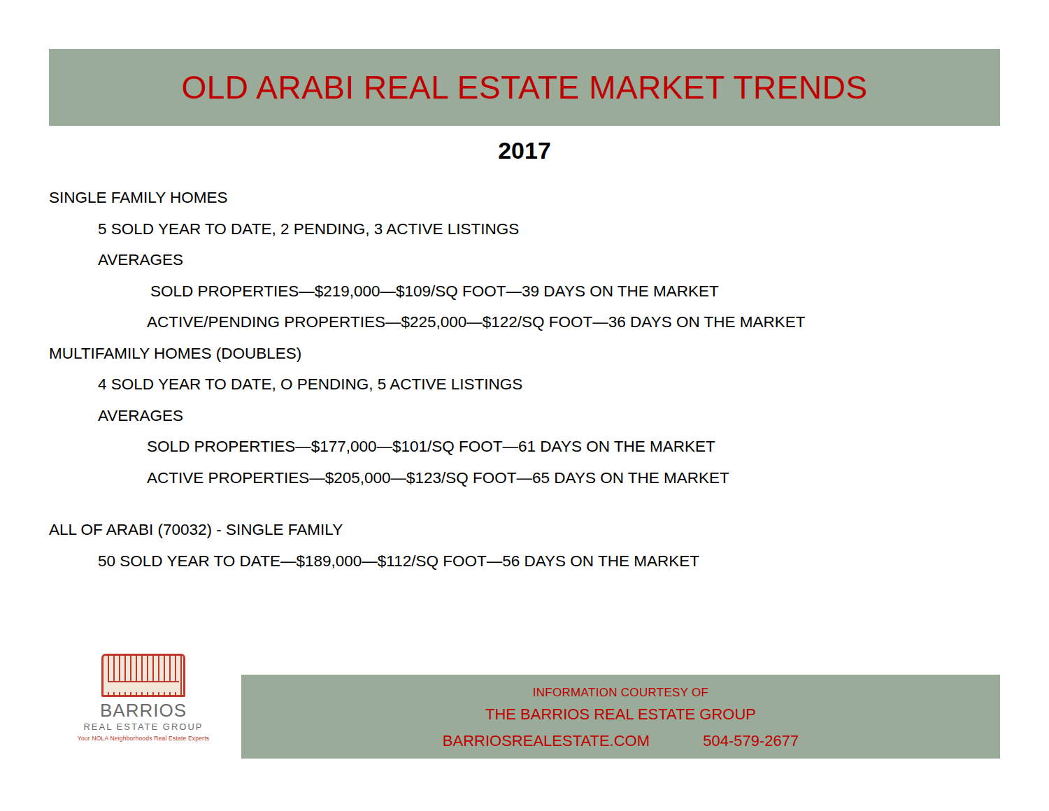OLD ARABI REAL ESTATE MARKET TRENDS
2017
SINGLE FAMILY HOMES
5 SOLD YEAR TO DATE, 2 PENDING, 3 ACTIVE LISTINGS
AVERAGES
SOLD PROPERTIES—$219,000—$109/SQ FOOT—39 DAYS ON THE MARKET
ACTIVE/PENDING PROPERTIES—$225,000—$122/SQ FOOT—36 DAYS ON THE MARKET
MULTIFAMILY HOMES (DOUBLES)
4 SOLD YEAR TO DATE, O PENDING, 5 ACTIVE LISTINGS
AVERAGES
SOLD PROPERTIES—$177,000—$101/SQ FOOT—61 DAYS ON THE MARKET
ACTIVE PROPERTIES—$205,000—$123/SQ FOOT—65 DAYS ON THE MARKET
ALL OF ARABI (70032) - SINGLE FAMILY
50 SOLD YEAR TO DATE—$189,000—$112/SQ FOOT—56 DAYS ON THE MARKET
INFORMATION COURTESY OF
THE BARRIOS REAL ESTATE GROUP
BARRIOSREALESTATE.COM 504-579-2677
BARRIOS
REAL ESTATE GROUP
Your NOLA Neighborhoods Real Estate Experts